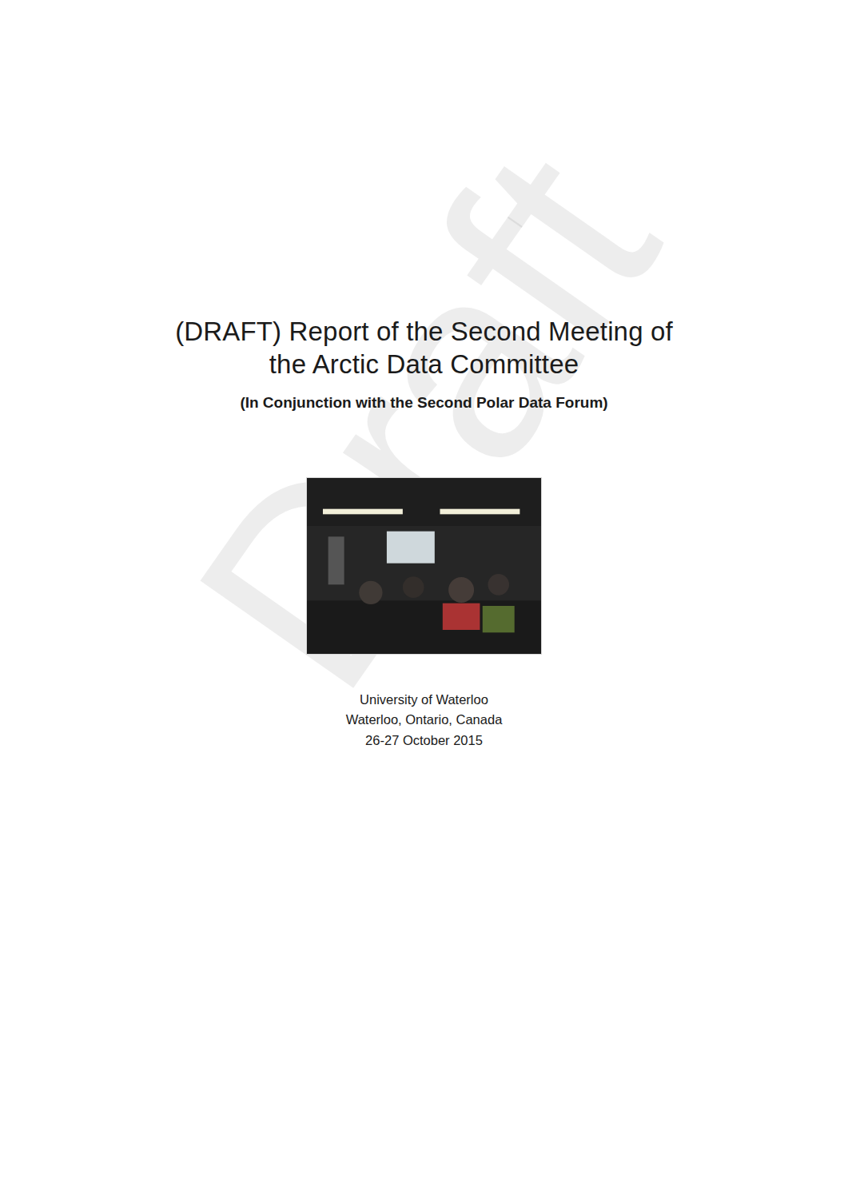Draft
(DRAFT) Report of the Second Meeting of the Arctic Data Committee
(In Conjunction with the Second Polar Data Forum)
University of Waterloo
Waterloo, Ontario, Canada
26-27 October 2015